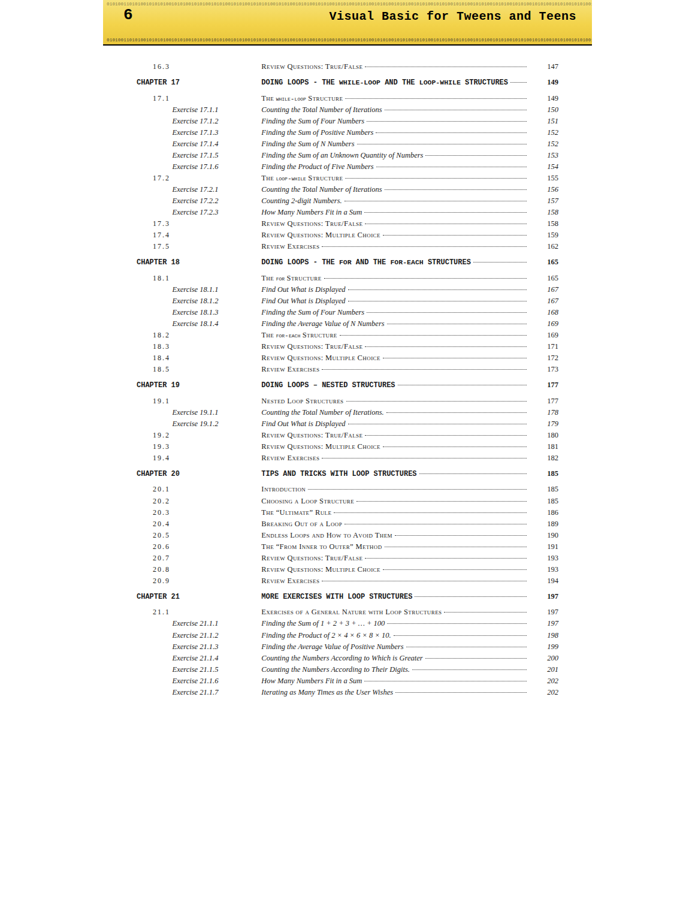0101001101010010101010010101001010100101010010101001010101001010100101010010101001010100101010010101001010100101010010101001010100101010010101001010100101010010101001010100101010010101001010100101
6
Visual Basic for Tweens and Teens
01010011010100101010100101010010101001010100101010010101010010101001010100101010010101001010100101010010101001010100101010010101001010100101010010101001010100101010010101001010100101010010101001010100101010010101
| 16.3 | Review Questions: True/False | 147 |
| Chapter 17 | Doing Loops - The while-loop and the loop-while Structures | 149 |
| 17.1 | The while-loop Structure | 149 |
| Exercise 17.1.1 | Counting the Total Number of Iterations | 150 |
| Exercise 17.1.2 | Finding the Sum of Four Numbers | 151 |
| Exercise 17.1.3 | Finding the Sum of Positive Numbers | 152 |
| Exercise 17.1.4 | Finding the Sum of N Numbers | 152 |
| Exercise 17.1.5 | Finding the Sum of an Unknown Quantity of Numbers | 153 |
| Exercise 17.1.6 | Finding the Product of Five Numbers | 154 |
| 17.2 | The loop-while Structure | 155 |
| Exercise 17.2.1 | Counting the Total Number of Iterations | 156 |
| Exercise 17.2.2 | Counting 2-digit Numbers. | 157 |
| Exercise 17.2.3 | How Many Numbers Fit in a Sum | 158 |
| 17.3 | Review Questions: True/False | 158 |
| 17.4 | Review Questions: Multiple Choice | 159 |
| 17.5 | Review Exercises | 162 |
| Chapter 18 | Doing Loops - The for and the for-each Structures | 165 |
| 18.1 | The for Structure | 165 |
| Exercise 18.1.1 | Find Out What is Displayed | 167 |
| Exercise 18.1.2 | Find Out What is Displayed | 167 |
| Exercise 18.1.3 | Finding the Sum of Four Numbers | 168 |
| Exercise 18.1.4 | Finding the Average Value of N Numbers | 169 |
| 18.2 | The for-each Structure | 169 |
| 18.3 | Review Questions: True/False | 171 |
| 18.4 | Review Questions: Multiple Choice | 172 |
| 18.5 | Review Exercises | 173 |
| Chapter 19 | Doing Loops – Nested Structures | 177 |
| 19.1 | Nested Loop Structures | 177 |
| Exercise 19.1.1 | Counting the Total Number of Iterations. | 178 |
| Exercise 19.1.2 | Find Out What is Displayed | 179 |
| 19.2 | Review Questions: True/False | 180 |
| 19.3 | Review Questions: Multiple Choice | 181 |
| 19.4 | Review Exercises | 182 |
| Chapter 20 | Tips and Tricks with Loop Structures | 185 |
| 20.1 | Introduction | 185 |
| 20.2 | Choosing a Loop Structure | 185 |
| 20.3 | The “Ultimate” Rule | 186 |
| 20.4 | Breaking Out of a Loop | 189 |
| 20.5 | Endless Loops and How to Avoid Them | 190 |
| 20.6 | The “From Inner to Outer” Method | 191 |
| 20.7 | Review Questions: True/False | 193 |
| 20.8 | Review Questions: Multiple Choice | 193 |
| 20.9 | Review Exercises | 194 |
| Chapter 21 | More Exercises with Loop Structures | 197 |
| 21.1 | Exercises of a General Nature with Loop Structures | 197 |
| Exercise 21.1.1 | Finding the Sum of 1 + 2 + 3 + … + 100 | 197 |
| Exercise 21.1.2 | Finding the Product of 2 × 4 × 6 × 8 × 10. | 198 |
| Exercise 21.1.3 | Finding the Average Value of Positive Numbers | 199 |
| Exercise 21.1.4 | Counting the Numbers According to Which is Greater | 200 |
| Exercise 21.1.5 | Counting the Numbers According to Their Digits. | 201 |
| Exercise 21.1.6 | How Many Numbers Fit in a Sum | 202 |
| Exercise 21.1.7 | Iterating as Many Times as the User Wishes | 202 |